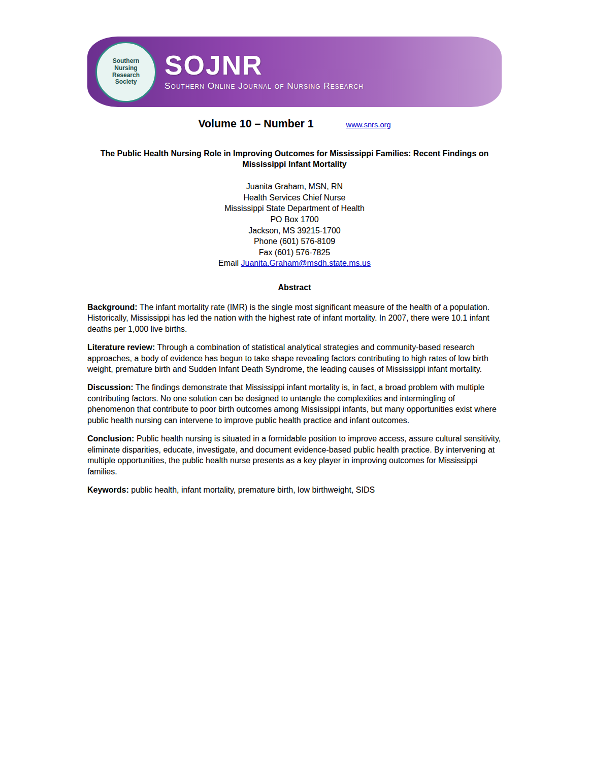Southern
Nursing
Research
Society
SOJNR
Southern Online Journal of Nursing Research
Volume 10 – Number 1 www.snrs.org
The Public Health Nursing Role in Improving Outcomes for Mississippi Families: Recent Findings on Mississippi Infant Mortality
Juanita Graham, MSN, RN
Health Services Chief Nurse
Mississippi State Department of Health
PO Box 1700
Jackson, MS 39215-1700
Phone (601) 576-8109
Fax (601) 576-7825
Email Juanita.Graham@msdh.state.ms.us
Abstract
Background: The infant mortality rate (IMR) is the single most significant measure of the health of a population. Historically, Mississippi has led the nation with the highest rate of infant mortality. In 2007, there were 10.1 infant deaths per 1,000 live births.
Literature review: Through a combination of statistical analytical strategies and community-based research approaches, a body of evidence has begun to take shape revealing factors contributing to high rates of low birth weight, premature birth and Sudden Infant Death Syndrome, the leading causes of Mississippi infant mortality.
Discussion: The findings demonstrate that Mississippi infant mortality is, in fact, a broad problem with multiple contributing factors. No one solution can be designed to untangle the complexities and intermingling of phenomenon that contribute to poor birth outcomes among Mississippi infants, but many opportunities exist where public health nursing can intervene to improve public health practice and infant outcomes.
Conclusion: Public health nursing is situated in a formidable position to improve access, assure cultural sensitivity, eliminate disparities, educate, investigate, and document evidence-based public health practice. By intervening at multiple opportunities, the public health nurse presents as a key player in improving outcomes for Mississippi families.
Keywords: public health, infant mortality, premature birth, low birthweight, SIDS